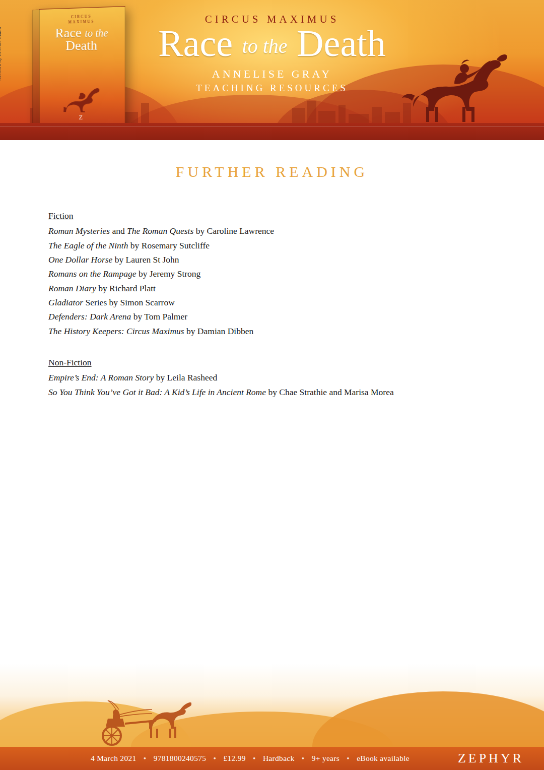Circus
Maximus
Race to the Death
Z
Annelise Gray
Circus Maximus
Race to the Death
Annelise Gray
Teaching Resources
Artwork by Levente Szabo
Further Reading
Fiction
Roman Mysteries and The Roman Quests by Caroline Lawrence
The Eagle of the Ninth by Rosemary Sutcliffe
One Dollar Horse by Lauren St John
Romans on the Rampage by Jeremy Strong
Roman Diary by Richard Platt
Gladiator Series by Simon Scarrow
Defenders: Dark Arena by Tom Palmer
The History Keepers: Circus Maximus by Damian Dibben
Non-Fiction
Empire’s End: A Roman Story by Leila Rasheed
So You Think You’ve Got it Bad: A Kid’s Life in Ancient Rome by Chae Strathie and Marisa Morea
4 March 2021 • 9781800240575 • £12.99 • Hardback • 9+ years • eBook available
ZEPHYR